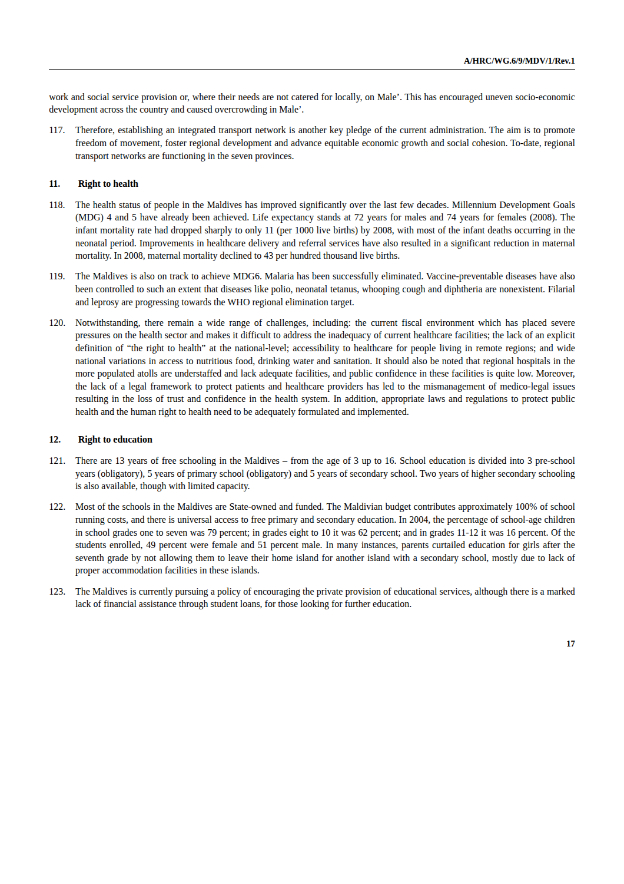A/HRC/WG.6/9/MDV/1/Rev.1
work and social service provision or, where their needs are not catered for locally, on Male’. This has encouraged uneven socio-economic development across the country and caused overcrowding in Male’.
117.
Therefore, establishing an integrated transport network is another key pledge of the current administration. The aim is to promote freedom of movement, foster regional development and advance equitable economic growth and social cohesion. To-date, regional transport networks are functioning in the seven provinces.
11. Right to health
118.
The health status of people in the Maldives has improved significantly over the last few decades. Millennium Development Goals (MDG) 4 and 5 have already been achieved. Life expectancy stands at 72 years for males and 74 years for females (2008). The infant mortality rate had dropped sharply to only 11 (per 1000 live births) by 2008, with most of the infant deaths occurring in the neonatal period. Improvements in healthcare delivery and referral services have also resulted in a significant reduction in maternal mortality. In 2008, maternal mortality declined to 43 per hundred thousand live births.
119.
The Maldives is also on track to achieve MDG6. Malaria has been successfully eliminated. Vaccine-preventable diseases have also been controlled to such an extent that diseases like polio, neonatal tetanus, whooping cough and diphtheria are nonexistent. Filarial and leprosy are progressing towards the WHO regional elimination target.
120.
Notwithstanding, there remain a wide range of challenges, including: the current fiscal environment which has placed severe pressures on the health sector and makes it difficult to address the inadequacy of current healthcare facilities; the lack of an explicit definition of “the right to health” at the national-level; accessibility to healthcare for people living in remote regions; and wide national variations in access to nutritious food, drinking water and sanitation. It should also be noted that regional hospitals in the more populated atolls are understaffed and lack adequate facilities, and public confidence in these facilities is quite low. Moreover, the lack of a legal framework to protect patients and healthcare providers has led to the mismanagement of medico-legal issues resulting in the loss of trust and confidence in the health system. In addition, appropriate laws and regulations to protect public health and the human right to health need to be adequately formulated and implemented.
12. Right to education
121.
There are 13 years of free schooling in the Maldives – from the age of 3 up to 16. School education is divided into 3 pre-school years (obligatory), 5 years of primary school (obligatory) and 5 years of secondary school. Two years of higher secondary schooling is also available, though with limited capacity.
122.
Most of the schools in the Maldives are State-owned and funded. The Maldivian budget contributes approximately 100% of school running costs, and there is universal access to free primary and secondary education. In 2004, the percentage of school-age children in school grades one to seven was 79 percent; in grades eight to 10 it was 62 percent; and in grades 11-12 it was 16 percent. Of the students enrolled, 49 percent were female and 51 percent male. In many instances, parents curtailed education for girls after the seventh grade by not allowing them to leave their home island for another island with a secondary school, mostly due to lack of proper accommodation facilities in these islands.
123.
The Maldives is currently pursuing a policy of encouraging the private provision of educational services, although there is a marked lack of financial assistance through student loans, for those looking for further education.
17